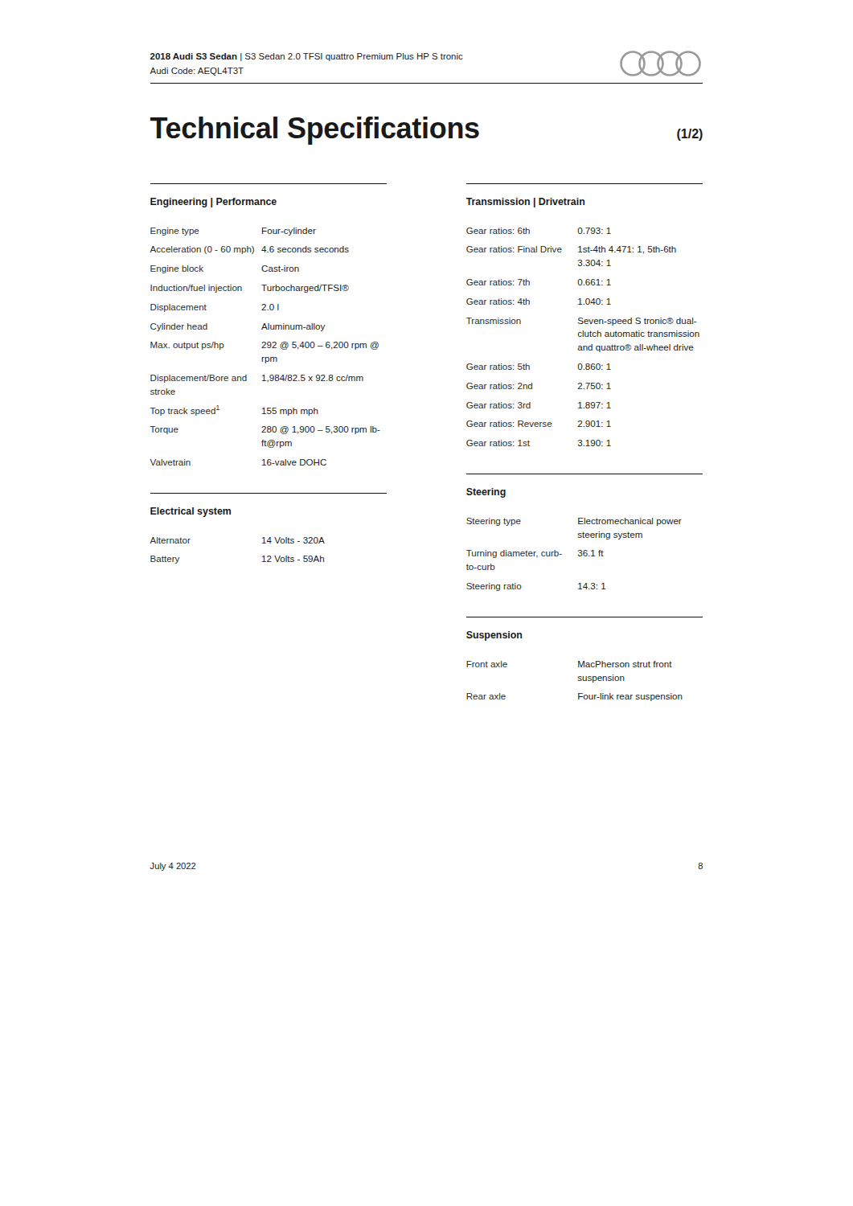2018 Audi S3 Sedan | S3 Sedan 2.0 TFSI quattro Premium Plus HP S tronic
Audi Code: AEQL4T3T
Technical Specifications
(1/2)
Engineering | Performance
| Engine type | Four-cylinder |
| Acceleration (0 - 60 mph) | 4.6 seconds seconds |
| Engine block | Cast-iron |
| Induction/fuel injection | Turbocharged/TFSI® |
| Displacement | 2.0 l |
| Cylinder head | Aluminum-alloy |
| Max. output ps/hp | 292 @ 5,400 – 6,200 rpm @ rpm |
| Displacement/Bore and stroke | 1,984/82.5 x 92.8 cc/mm |
| Top track speed 1 | 155 mph mph |
| Torque | 280 @ 1,900 – 5,300 rpm lb-ft@rpm |
| Valvetrain | 16-valve DOHC |
Electrical system
| Alternator | 14 Volts - 320A |
| Battery | 12 Volts - 59Ah |
Transmission | Drivetrain
| Gear ratios: 6th | 0.793: 1 |
| Gear ratios: Final Drive | 1st-4th 4.471: 1, 5th-6th 3.304: 1 |
| Gear ratios: 7th | 0.661: 1 |
| Gear ratios: 4th | 1.040: 1 |
| Transmission | Seven-speed S tronic® dual-clutch automatic transmission and quattro® all-wheel drive |
| Gear ratios: 5th | 0.860: 1 |
| Gear ratios: 2nd | 2.750: 1 |
| Gear ratios: 3rd | 1.897: 1 |
| Gear ratios: Reverse | 2.901: 1 |
| Gear ratios: 1st | 3.190: 1 |
Steering
| Steering type | Electromechanical power steering system |
| Turning diameter, curb-to-curb | 36.1 ft |
| Steering ratio | 14.3: 1 |
Suspension
| Front axle | MacPherson strut front suspension |
| Rear axle | Four-link rear suspension |
July 4 2022
8